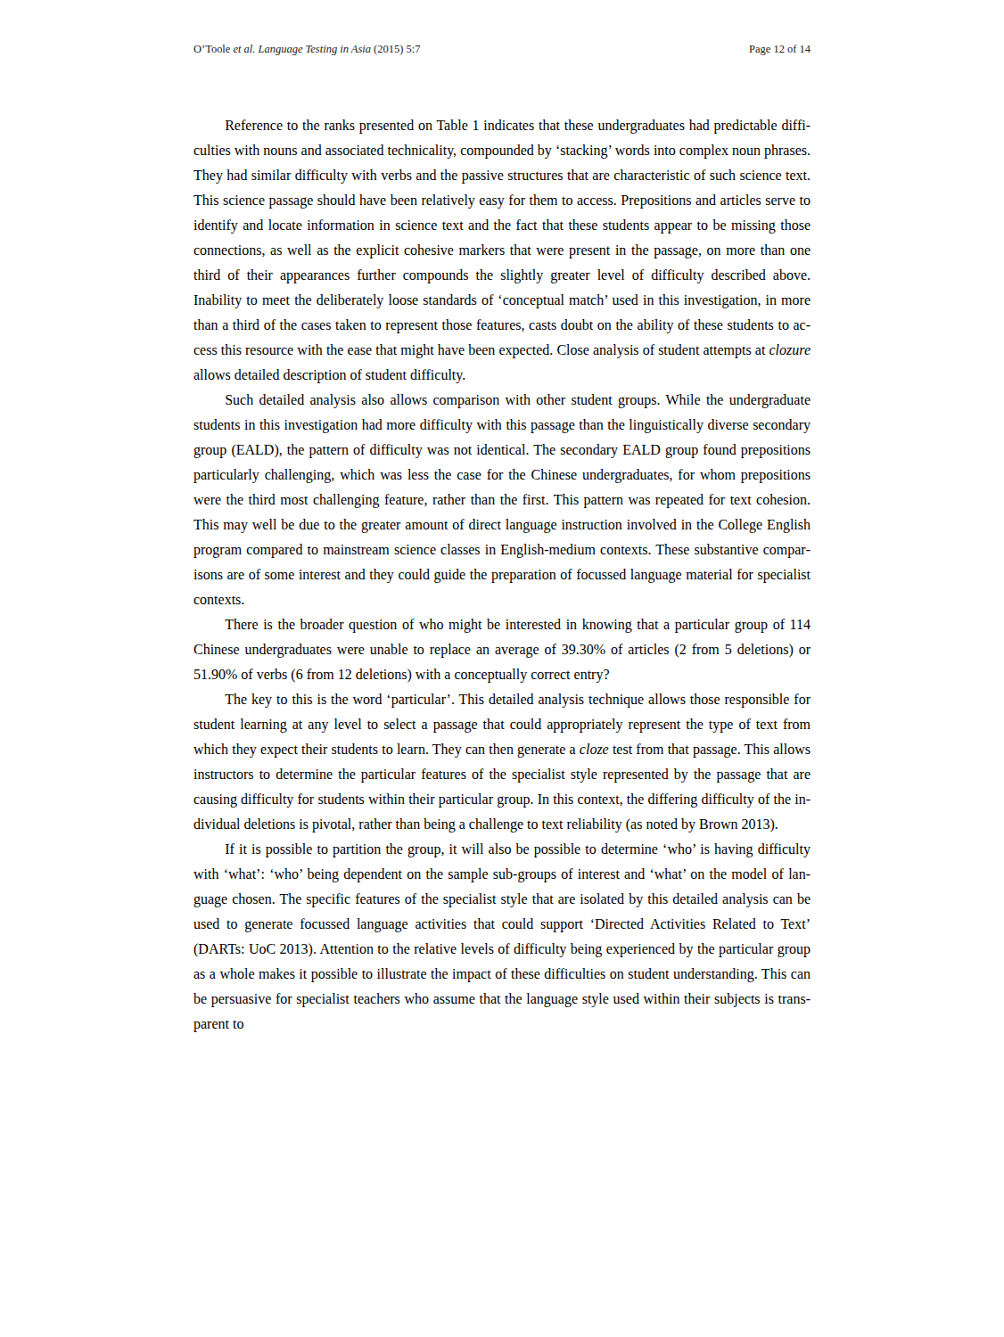O’Toole et al. Language Testing in Asia (2015) 5:7 Page 12 of 14
Reference to the ranks presented on Table 1 indicates that these undergraduates had predictable difficulties with nouns and associated technicality, compounded by ‘stacking’ words into complex noun phrases. They had similar difficulty with verbs and the passive structures that are characteristic of such science text. This science passage should have been relatively easy for them to access. Prepositions and articles serve to identify and locate information in science text and the fact that these students appear to be missing those connections, as well as the explicit cohesive markers that were present in the passage, on more than one third of their appearances further compounds the slightly greater level of difficulty described above. Inability to meet the deliberately loose standards of ‘conceptual match’ used in this investigation, in more than a third of the cases taken to represent those features, casts doubt on the ability of these students to access this resource with the ease that might have been expected. Close analysis of student attempts at clozure allows detailed description of student difficulty.
Such detailed analysis also allows comparison with other student groups. While the undergraduate students in this investigation had more difficulty with this passage than the linguistically diverse secondary group (EALD), the pattern of difficulty was not identical. The secondary EALD group found prepositions particularly challenging, which was less the case for the Chinese undergraduates, for whom prepositions were the third most challenging feature, rather than the first. This pattern was repeated for text cohesion. This may well be due to the greater amount of direct language instruction involved in the College English program compared to mainstream science classes in English-medium contexts. These substantive comparisons are of some interest and they could guide the preparation of focussed language material for specialist contexts.
There is the broader question of who might be interested in knowing that a particular group of 114 Chinese undergraduates were unable to replace an average of 39.30% of articles (2 from 5 deletions) or 51.90% of verbs (6 from 12 deletions) with a conceptually correct entry?
The key to this is the word ‘particular’. This detailed analysis technique allows those responsible for student learning at any level to select a passage that could appropriately represent the type of text from which they expect their students to learn. They can then generate a cloze test from that passage. This allows instructors to determine the particular features of the specialist style represented by the passage that are causing difficulty for students within their particular group. In this context, the differing difficulty of the individual deletions is pivotal, rather than being a challenge to text reliability (as noted by Brown 2013).
If it is possible to partition the group, it will also be possible to determine ‘who’ is having difficulty with ‘what’: ‘who’ being dependent on the sample sub-groups of interest and ‘what’ on the model of language chosen. The specific features of the specialist style that are isolated by this detailed analysis can be used to generate focussed language activities that could support ‘Directed Activities Related to Text’ (DARTs: UoC 2013). Attention to the relative levels of difficulty being experienced by the particular group as a whole makes it possible to illustrate the impact of these difficulties on student understanding. This can be persuasive for specialist teachers who assume that the language style used within their subjects is transparent to